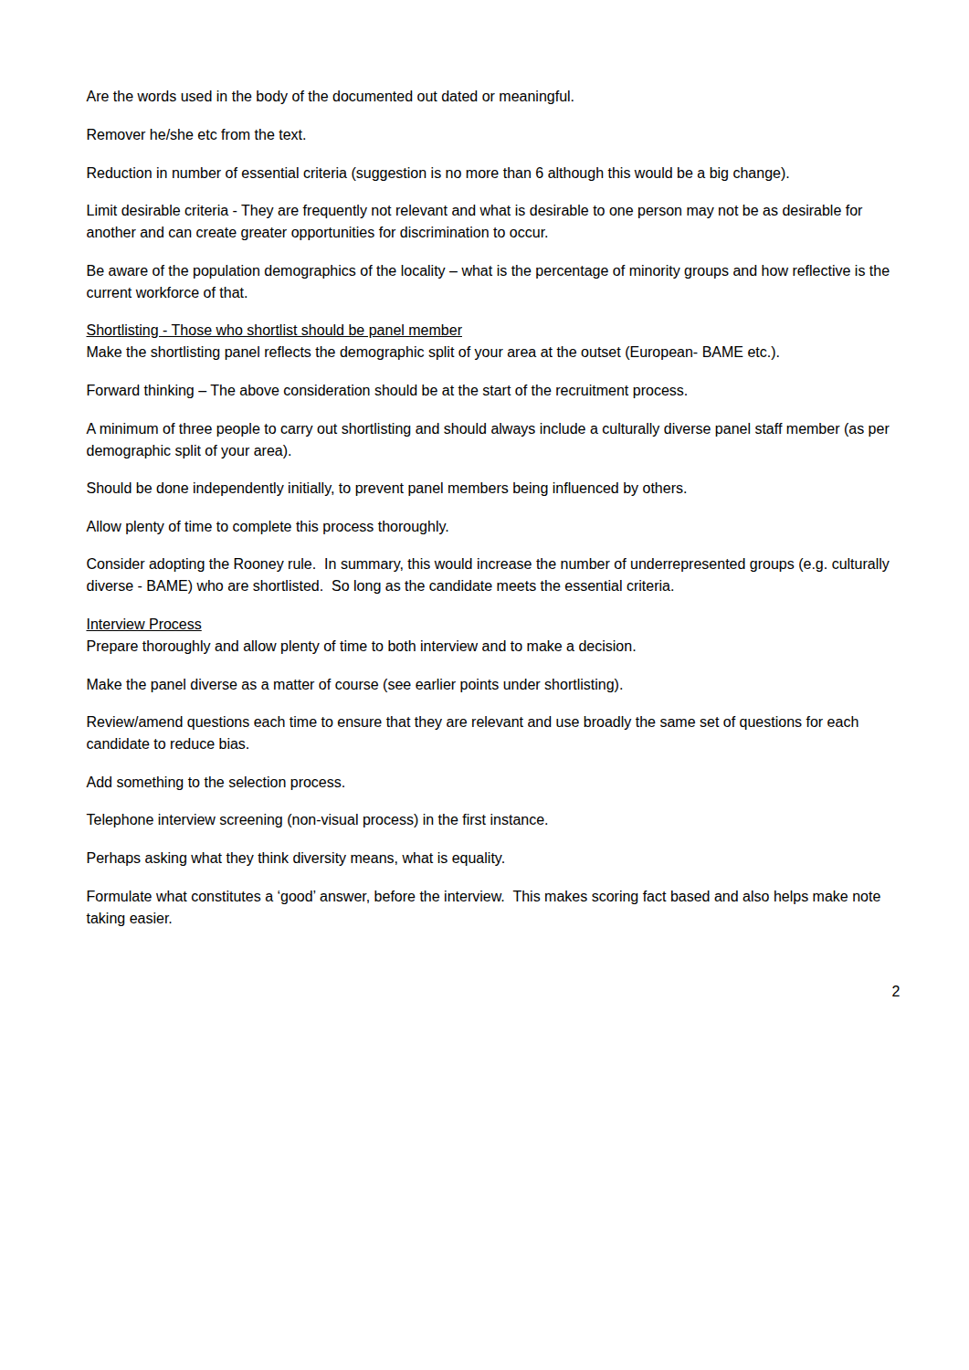Are the words used in the body of the documented out dated or meaningful.
Remover he/she etc from the text.
Reduction in number of essential criteria (suggestion is no more than 6 although this would be a big change).
Limit desirable criteria - They are frequently not relevant and what is desirable to one person may not be as desirable for another and can create greater opportunities for discrimination to occur.
Be aware of the population demographics of the locality – what is the percentage of minority groups and how reflective is the current workforce of that.
Shortlisting - Those who shortlist should be panel member
Make the shortlisting panel reflects the demographic split of your area at the outset (European- BAME etc.).
Forward thinking – The above consideration should be at the start of the recruitment process.
A minimum of three people to carry out shortlisting and should always include a culturally diverse panel staff member (as per demographic split of your area).
Should be done independently initially, to prevent panel members being influenced by others.
Allow plenty of time to complete this process thoroughly.
Consider adopting the Rooney rule. In summary, this would increase the number of underrepresented groups (e.g. culturally diverse - BAME) who are shortlisted. So long as the candidate meets the essential criteria.
Interview Process
Prepare thoroughly and allow plenty of time to both interview and to make a decision.
Make the panel diverse as a matter of course (see earlier points under shortlisting).
Review/amend questions each time to ensure that they are relevant and use broadly the same set of questions for each candidate to reduce bias.
Add something to the selection process.
Telephone interview screening (non-visual process) in the first instance.
Perhaps asking what they think diversity means, what is equality.
Formulate what constitutes a ‘good’ answer, before the interview. This makes scoring fact based and also helps make note taking easier.
2